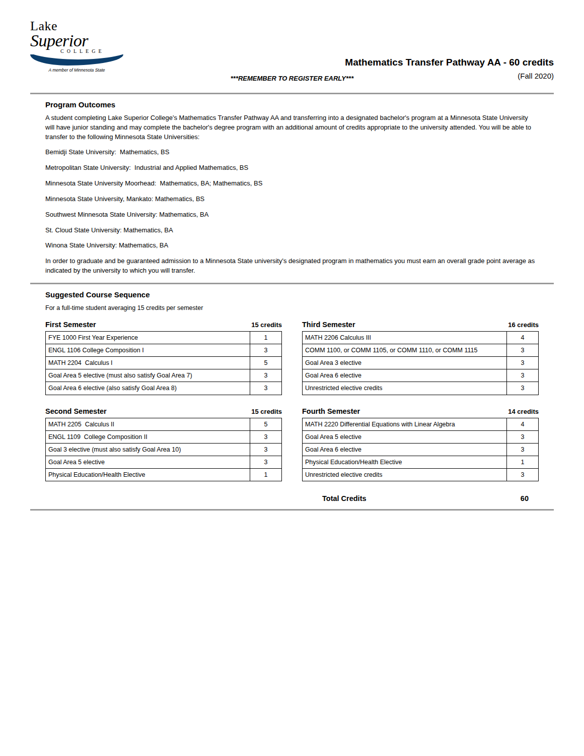Lake
Superior
COLLEGE
A member of Minnesota State
Mathematics Transfer Pathway AA - 60 credits
(Fall 2020)
***REMEMBER TO REGISTER EARLY***
Program Outcomes
A student completing Lake Superior College's Mathematics Transfer Pathway AA and transferring into a designated bachelor's program at a Minnesota State University will have junior standing and may complete the bachelor's degree program with an additional amount of credits appropriate to the university attended. You will be able to transfer to the following Minnesota State Universities:
Bemidji State University: Mathematics, BS
Metropolitan State University: Industrial and Applied Mathematics, BS
Minnesota State University Moorhead: Mathematics, BA; Mathematics, BS
Minnesota State University, Mankato: Mathematics, BS
Southwest Minnesota State University: Mathematics, BA
St. Cloud State University: Mathematics, BA
Winona State University: Mathematics, BA
In order to graduate and be guaranteed admission to a Minnesota State university's designated program in mathematics you must earn an overall grade point average as indicated by the university to which you will transfer.
Suggested Course Sequence
For a full-time student averaging 15 credits per semester
First Semester 15 credits
| FYE 1000 First Year Experience | 1 |
| ENGL 1106 College Composition I | 3 |
| MATH 2204 Calculus I | 5 |
| Goal Area 5 elective (must also satisfy Goal Area 7) | 3 |
| Goal Area 6 elective (also satisfy Goal Area 8) | 3 |
Second Semester 15 credits
| MATH 2205 Calculus II | 5 |
| ENGL 1109 College Composition II | 3 |
| Goal 3 elective (must also satisfy Goal Area 10) | 3 |
| Goal Area 5 elective | 3 |
| Physical Education/Health Elective | 1 |
Third Semester 16 credits
| MATH 2206 Calculus III | 4 |
| COMM 1100, or COMM 1105, or COMM 1110, or COMM 1115 | 3 |
| Goal Area 3 elective | 3 |
| Goal Area 6 elective | 3 |
| Unrestricted elective credits | 3 |
Fourth Semester 14 credits
| MATH 2220 Differential Equations with Linear Algebra | 4 |
| Goal Area 5 elective | 3 |
| Goal Area 6 elective | 3 |
| Physical Education/Health Elective | 1 |
| Unrestricted elective credits | 3 |
Total Credits 60